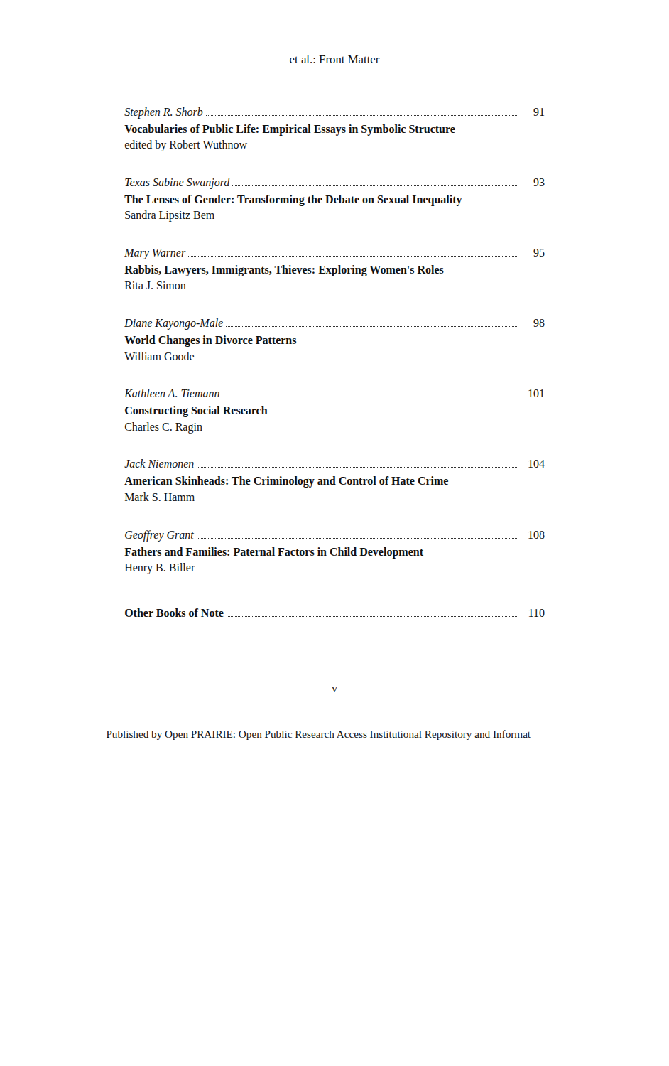et al.: Front Matter
Stephen R. Shorb 91
Vocabularies of Public Life: Empirical Essays in Symbolic Structure
edited by Robert Wuthnow
Texas Sabine Swanjord 93
The Lenses of Gender: Transforming the Debate on Sexual Inequality
Sandra Lipsitz Bem
Mary Warner 95
Rabbis, Lawyers, Immigrants, Thieves: Exploring Women's Roles
Rita J. Simon
Diane Kayongo-Male 98
World Changes in Divorce Patterns
William Goode
Kathleen A. Tiemann 101
Constructing Social Research
Charles C. Ragin
Jack Niemonen 104
American Skinheads: The Criminology and Control of Hate Crime
Mark S. Hamm
Geoffrey Grant 108
Fathers and Families: Paternal Factors in Child Development
Henry B. Biller
Other Books of Note 110
v
Published by Open PRAIRIE: Open Public Research Access Institutional Repository and Informat